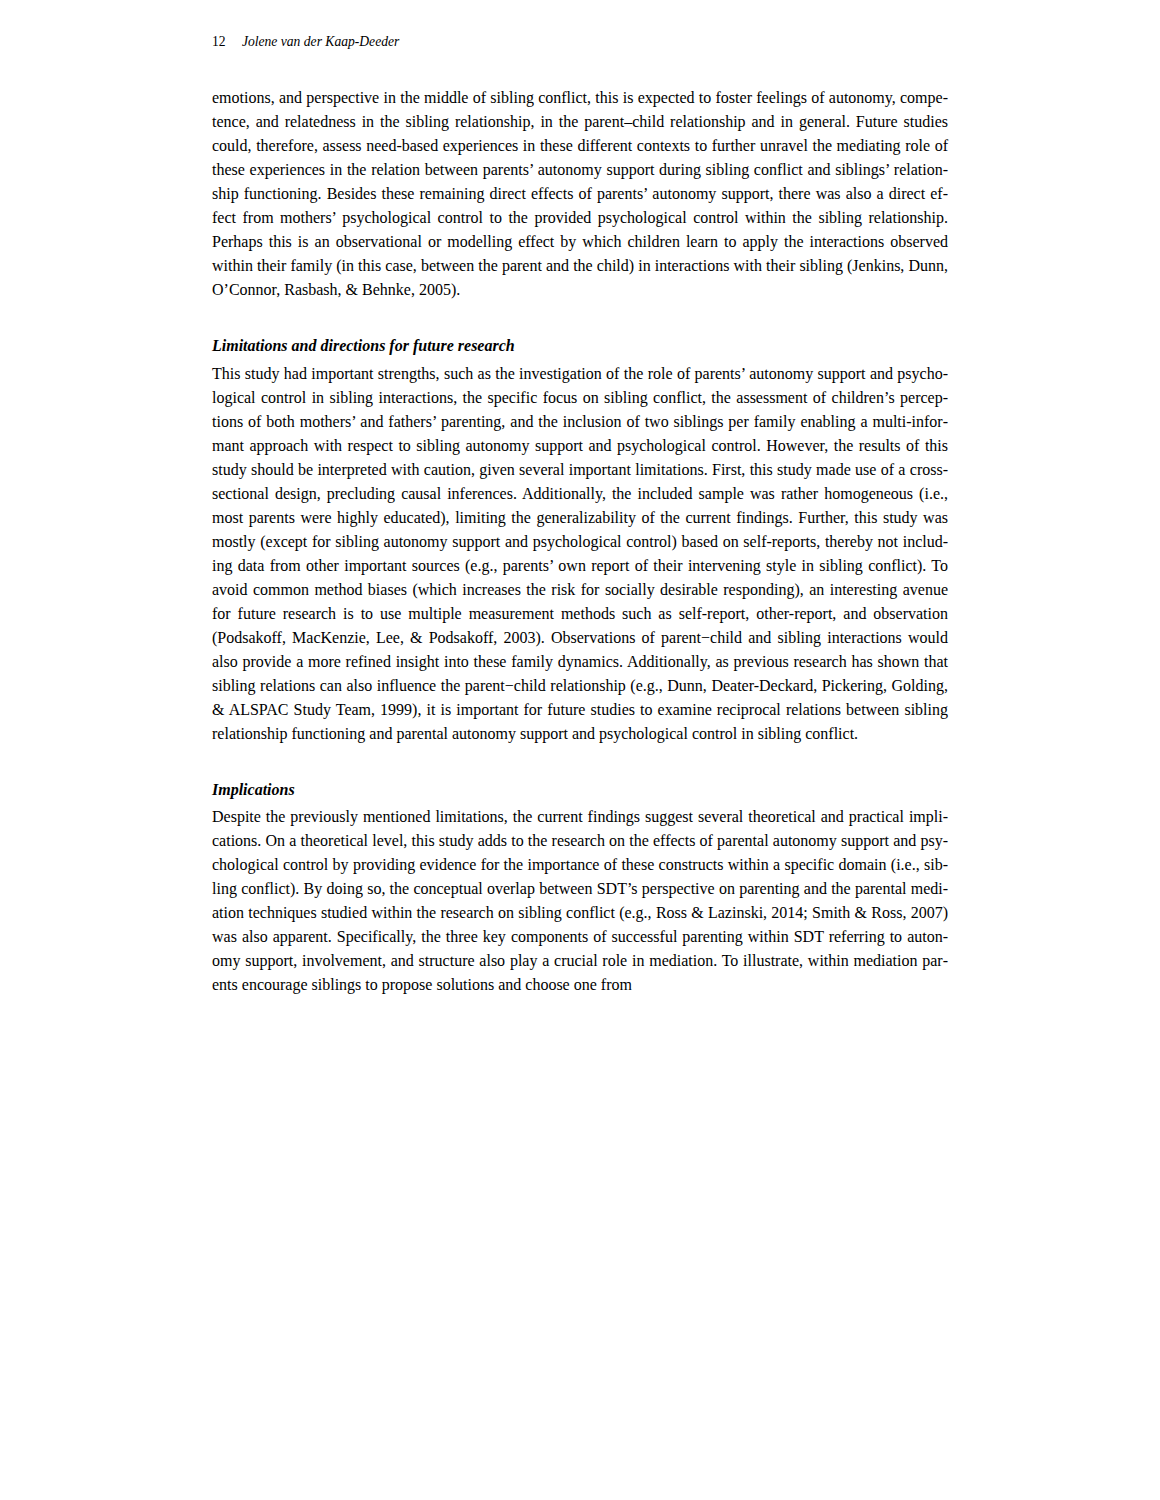12 Jolene van der Kaap-Deeder
emotions, and perspective in the middle of sibling conflict, this is expected to foster feelings of autonomy, competence, and relatedness in the sibling relationship, in the parent–child relationship and in general. Future studies could, therefore, assess need-based experiences in these different contexts to further unravel the mediating role of these experiences in the relation between parents’ autonomy support during sibling conflict and siblings’ relationship functioning. Besides these remaining direct effects of parents’ autonomy support, there was also a direct effect from mothers’ psychological control to the provided psychological control within the sibling relationship. Perhaps this is an observational or modelling effect by which children learn to apply the interactions observed within their family (in this case, between the parent and the child) in interactions with their sibling (Jenkins, Dunn, O’Connor, Rasbash, & Behnke, 2005).
Limitations and directions for future research
This study had important strengths, such as the investigation of the role of parents’ autonomy support and psychological control in sibling interactions, the specific focus on sibling conflict, the assessment of children’s perceptions of both mothers’ and fathers’ parenting, and the inclusion of two siblings per family enabling a multi-informant approach with respect to sibling autonomy support and psychological control. However, the results of this study should be interpreted with caution, given several important limitations. First, this study made use of a cross-sectional design, precluding causal inferences. Additionally, the included sample was rather homogeneous (i.e., most parents were highly educated), limiting the generalizability of the current findings. Further, this study was mostly (except for sibling autonomy support and psychological control) based on self-reports, thereby not including data from other important sources (e.g., parents’ own report of their intervening style in sibling conflict). To avoid common method biases (which increases the risk for socially desirable responding), an interesting avenue for future research is to use multiple measurement methods such as self-report, other-report, and observation (Podsakoff, MacKenzie, Lee, & Podsakoff, 2003). Observations of parent−child and sibling interactions would also provide a more refined insight into these family dynamics. Additionally, as previous research has shown that sibling relations can also influence the parent−child relationship (e.g., Dunn, Deater-Deckard, Pickering, Golding, & ALSPAC Study Team, 1999), it is important for future studies to examine reciprocal relations between sibling relationship functioning and parental autonomy support and psychological control in sibling conflict.
Implications
Despite the previously mentioned limitations, the current findings suggest several theoretical and practical implications. On a theoretical level, this study adds to the research on the effects of parental autonomy support and psychological control by providing evidence for the importance of these constructs within a specific domain (i.e., sibling conflict). By doing so, the conceptual overlap between SDT’s perspective on parenting and the parental mediation techniques studied within the research on sibling conflict (e.g., Ross & Lazinski, 2014; Smith & Ross, 2007) was also apparent. Specifically, the three key components of successful parenting within SDT referring to autonomy support, involvement, and structure also play a crucial role in mediation. To illustrate, within mediation parents encourage siblings to propose solutions and choose one from